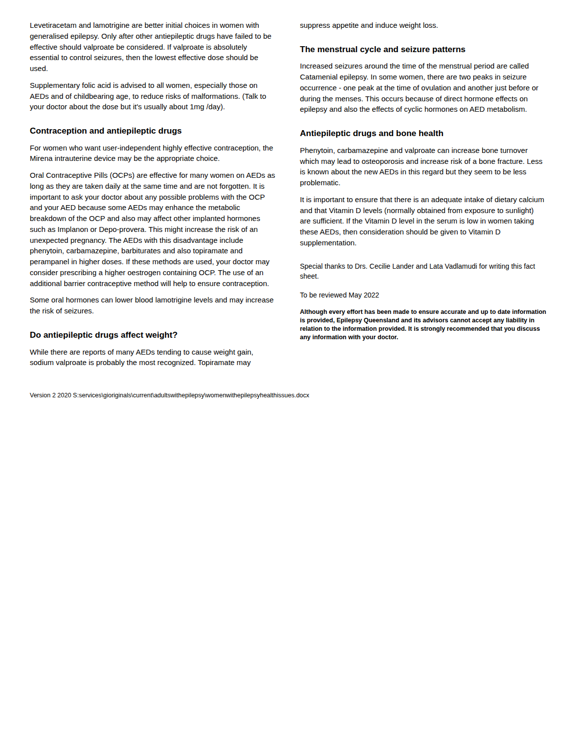Levetiracetam and lamotrigine are better initial choices in women with generalised epilepsy. Only after other antiepileptic drugs have failed to be effective should valproate be considered. If valproate is absolutely essential to control seizures, then the lowest effective dose should be used.
Supplementary folic acid is advised to all women, especially those on AEDs and of childbearing age, to reduce risks of malformations. (Talk to your doctor about the dose but it's usually about 1mg /day).
Contraception and antiepileptic drugs
For women who want user-independent highly effective contraception, the Mirena intrauterine device may be the appropriate choice.
Oral Contraceptive Pills (OCPs) are effective for many women on AEDs as long as they are taken daily at the same time and are not forgotten. It is important to ask your doctor about any possible problems with the OCP and your AED because some AEDs may enhance the metabolic breakdown of the OCP and also may affect other implanted hormones such as Implanon or Depo-provera. This might increase the risk of an unexpected pregnancy. The AEDs with this disadvantage include phenytoin, carbamazepine, barbiturates and also topiramate and perampanel in higher doses. If these methods are used, your doctor may consider prescribing a higher oestrogen containing OCP. The use of an additional barrier contraceptive method will help to ensure contraception.
Some oral hormones can lower blood lamotrigine levels and may increase the risk of seizures.
Do antiepileptic drugs affect weight?
While there are reports of many AEDs tending to cause weight gain, sodium valproate is probably the most recognized. Topiramate may suppress appetite and induce weight loss.
The menstrual cycle and seizure patterns
Increased seizures around the time of the menstrual period are called Catamenial epilepsy. In some women, there are two peaks in seizure occurrence - one peak at the time of ovulation and another just before or during the menses. This occurs because of direct hormone effects on epilepsy and also the effects of cyclic hormones on AED metabolism.
Antiepileptic drugs and bone health
Phenytoin, carbamazepine and valproate can increase bone turnover which may lead to osteoporosis and increase risk of a bone fracture. Less is known about the new AEDs in this regard but they seem to be less problematic.
It is important to ensure that there is an adequate intake of dietary calcium and that Vitamin D levels (normally obtained from exposure to sunlight) are sufficient. If the Vitamin D level in the serum is low in women taking these AEDs, then consideration should be given to Vitamin D supplementation.
Special thanks to Drs. Cecilie Lander and Lata Vadlamudi for writing this fact sheet.
To be reviewed May 2022
Although every effort has been made to ensure accurate and up to date information is provided, Epilepsy Queensland and its advisors cannot accept any liability in relation to the information provided. It is strongly recommended that you discuss any information with your doctor.
Version 2 2020 S:services\gioriginals\current\adultswithepilepsy\womenwithepilepsyhealthissues.docx